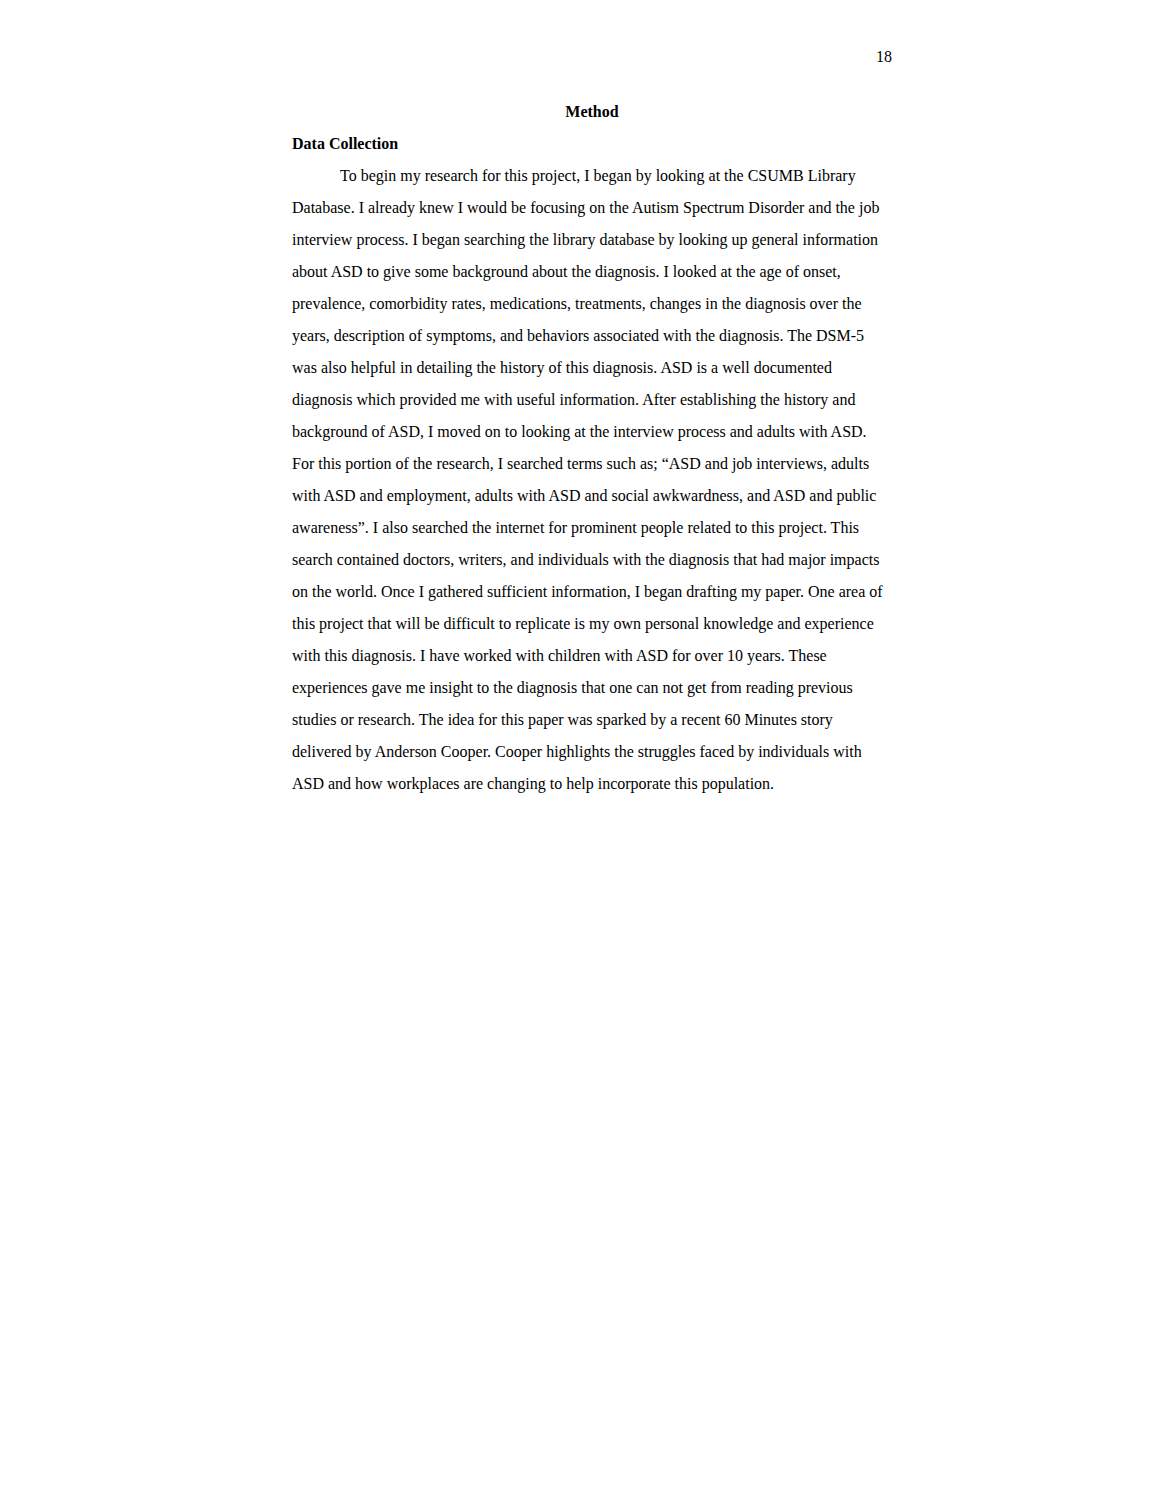18
Method
Data Collection
To begin my research for this project, I began by looking at the CSUMB Library Database. I already knew I would be focusing on the Autism Spectrum Disorder and the job interview process. I began searching the library database by looking up general information about ASD to give some background about the diagnosis. I looked at the age of onset, prevalence, comorbidity rates, medications, treatments, changes in the diagnosis over the years, description of symptoms, and behaviors associated with the diagnosis. The DSM-5 was also helpful in detailing the history of this diagnosis. ASD is a well documented diagnosis which provided me with useful information. After establishing the history and background of ASD, I moved on to looking at the interview process and adults with ASD. For this portion of the research, I searched terms such as; “ASD and job interviews, adults with ASD and employment, adults with ASD and social awkwardness, and ASD and public awareness”. I also searched the internet for prominent people related to this project. This search contained doctors, writers, and individuals with the diagnosis that had major impacts on the world. Once I gathered sufficient information, I began drafting my paper. One area of this project that will be difficult to replicate is my own personal knowledge and experience with this diagnosis. I have worked with children with ASD for over 10 years. These experiences gave me insight to the diagnosis that one can not get from reading previous studies or research. The idea for this paper was sparked by a recent 60 Minutes story delivered by Anderson Cooper. Cooper highlights the struggles faced by individuals with ASD and how workplaces are changing to help incorporate this population.